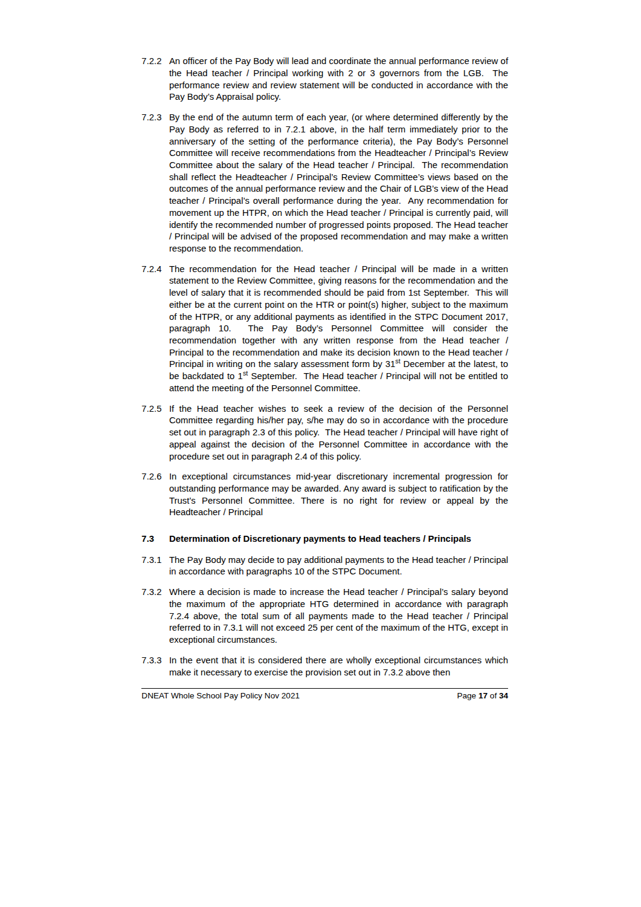7.2.2
An officer of the Pay Body will lead and coordinate the annual performance review of the Head teacher / Principal working with 2 or 3 governors from the LGB. The performance review and review statement will be conducted in accordance with the Pay Body’s Appraisal policy.
7.2.3
By the end of the autumn term of each year, (or where determined differently by the Pay Body as referred to in 7.2.1 above, in the half term immediately prior to the anniversary of the setting of the performance criteria), the Pay Body’s Personnel Committee will receive recommendations from the Headteacher / Principal’s Review Committee about the salary of the Head teacher / Principal. The recommendation shall reflect the Headteacher / Principal’s Review Committee’s views based on the outcomes of the annual performance review and the Chair of LGB’s view of the Head teacher / Principal’s overall performance during the year. Any recommendation for movement up the HTPR, on which the Head teacher / Principal is currently paid, will identify the recommended number of progressed points proposed. The Head teacher / Principal will be advised of the proposed recommendation and may make a written response to the recommendation.
7.2.4
The recommendation for the Head teacher / Principal will be made in a written statement to the Review Committee, giving reasons for the recommendation and the level of salary that it is recommended should be paid from 1st September. This will either be at the current point on the HTR or point(s) higher, subject to the maximum of the HTPR, or any additional payments as identified in the STPC Document 2017, paragraph 10. The Pay Body’s Personnel Committee will consider the recommendation together with any written response from the Head teacher / Principal to the recommendation and make its decision known to the Head teacher / Principal in writing on the salary assessment form by 31st December at the latest, to be backdated to 1st September. The Head teacher / Principal will not be entitled to attend the meeting of the Personnel Committee.
7.2.5
If the Head teacher wishes to seek a review of the decision of the Personnel Committee regarding his/her pay, s/he may do so in accordance with the procedure set out in paragraph 2.3 of this policy. The Head teacher / Principal will have right of appeal against the decision of the Personnel Committee in accordance with the procedure set out in paragraph 2.4 of this policy.
7.2.6
In exceptional circumstances mid-year discretionary incremental progression for outstanding performance may be awarded. Any award is subject to ratification by the Trust’s Personnel Committee. There is no right for review or appeal by the Headteacher / Principal
7.3
Determination of Discretionary payments to Head teachers / Principals
7.3.1
The Pay Body may decide to pay additional payments to the Head teacher / Principal in accordance with paragraphs 10 of the STPC Document.
7.3.2
Where a decision is made to increase the Head teacher / Principal’s salary beyond the maximum of the appropriate HTG determined in accordance with paragraph 7.2.4 above, the total sum of all payments made to the Head teacher / Principal referred to in 7.3.1 will not exceed 25 per cent of the maximum of the HTG, except in exceptional circumstances.
7.3.3
In the event that it is considered there are wholly exceptional circumstances which make it necessary to exercise the provision set out in 7.3.2 above then
DNEAT Whole School Pay Policy Nov 2021
Page 17 of 34